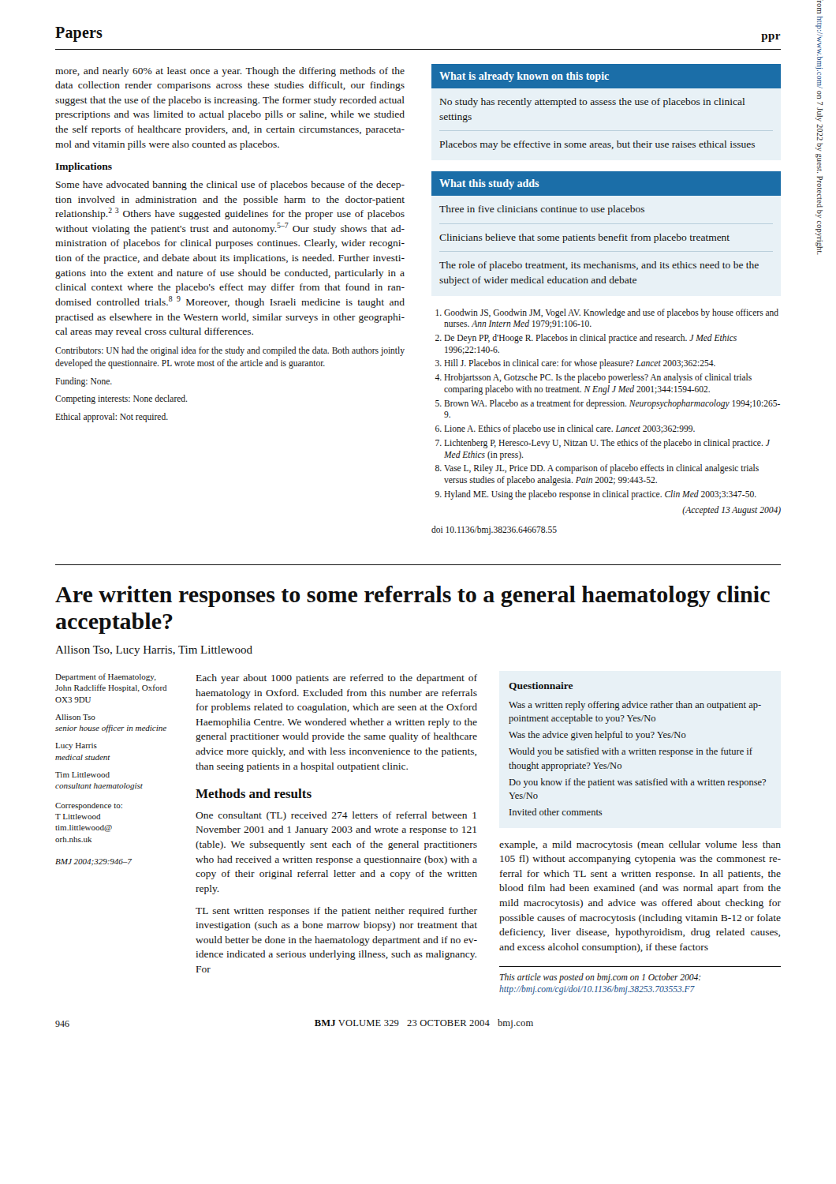Papers
ppr
BMJ: first published as 10.1136/bmj.38236.646678.55 on 17 September 2004. Downloaded from http://www.bmj.com/ on 7 July 2022 by guest. Protected by copyright.
more, and nearly 60% at least once a year. Though the differing methods of the data collection render comparisons across these studies difficult, our findings suggest that the use of the placebo is increasing. The former study recorded actual prescriptions and was limited to actual placebo pills or saline, while we studied the self reports of healthcare providers, and, in certain circumstances, paracetamol and vitamin pills were also counted as placebos.
Implications
Some have advocated banning the clinical use of placebos because of the deception involved in administration and the possible harm to the doctor-patient relationship.2 3 Others have suggested guidelines for the proper use of placebos without violating the patient's trust and autonomy.5–7 Our study shows that administration of placebos for clinical purposes continues. Clearly, wider recognition of the practice, and debate about its implications, is needed. Further investigations into the extent and nature of use should be conducted, particularly in a clinical context where the placebo's effect may differ from that found in randomised controlled trials.8 9 Moreover, though Israeli medicine is taught and practised as elsewhere in the Western world, similar surveys in other geographical areas may reveal cross cultural differences.
Contributors: UN had the original idea for the study and compiled the data. Both authors jointly developed the questionnaire. PL wrote most of the article and is guarantor.
Funding: None.
Competing interests: None declared.
Ethical approval: Not required.
What is already known on this topic
No study has recently attempted to assess the use of placebos in clinical settings
Placebos may be effective in some areas, but their use raises ethical issues
What this study adds
Three in five clinicians continue to use placebos
Clinicians believe that some patients benefit from placebo treatment
The role of placebo treatment, its mechanisms, and its ethics need to be the subject of wider medical education and debate
Goodwin JS, Goodwin JM, Vogel AV. Knowledge and use of placebos by house officers and nurses. Ann Intern Med 1979;91:106-10.
De Deyn PP, d'Hooge R. Placebos in clinical practice and research. J Med Ethics 1996;22:140-6.
Hill J. Placebos in clinical care: for whose pleasure? Lancet 2003;362:254.
Hrobjartsson A, Gotzsche PC. Is the placebo powerless? An analysis of clinical trials comparing placebo with no treatment. N Engl J Med 2001;344:1594-602.
Brown WA. Placebo as a treatment for depression. Neuropsychopharmacology 1994;10:265-9.
Lione A. Ethics of placebo use in clinical care. Lancet 2003;362:999.
Lichtenberg P, Heresco-Levy U, Nitzan U. The ethics of the placebo in clinical practice. J Med Ethics (in press).
Vase L, Riley JL, Price DD. A comparison of placebo effects in clinical analgesic trials versus studies of placebo analgesia. Pain 2002; 99:443-52.
Hyland ME. Using the placebo response in clinical practice. Clin Med 2003;3:347-50.
(Accepted 13 August 2004)
doi 10.1136/bmj.38236.646678.55
Are written responses to some referrals to a general haematology clinic acceptable?
Allison Tso, Lucy Harris, Tim Littlewood
Department of Haematology, John Radcliffe Hospital, Oxford OX3 9DU
Allison Tso
senior house officer in medicine
Lucy Harris
medical student
Tim Littlewood
consultant haematologist
Correspondence to:
T Littlewood
tim.littlewood@
orh.nhs.uk
BMJ 2004;329:946–7
Each year about 1000 patients are referred to the department of haematology in Oxford. Excluded from this number are referrals for problems related to coagulation, which are seen at the Oxford Haemophilia Centre. We wondered whether a written reply to the general practitioner would provide the same quality of healthcare advice more quickly, and with less inconvenience to the patients, than seeing patients in a hospital outpatient clinic.
Methods and results
One consultant (TL) received 274 letters of referral between 1 November 2001 and 1 January 2003 and wrote a response to 121 (table). We subsequently sent each of the general practitioners who had received a written response a questionnaire (box) with a copy of their original referral letter and a copy of the written reply.
TL sent written responses if the patient neither required further investigation (such as a bone marrow biopsy) nor treatment that would better be done in the haematology department and if no evidence indicated a serious underlying illness, such as malignancy. For
Questionnaire
Was a written reply offering advice rather than an outpatient appointment acceptable to you? Yes/No
Was the advice given helpful to you? Yes/No
Would you be satisfied with a written response in the future if thought appropriate? Yes/No
Do you know if the patient was satisfied with a written response? Yes/No
Invited other comments
example, a mild macrocytosis (mean cellular volume less than 105 fl) without accompanying cytopenia was the commonest referral for which TL sent a written response. In all patients, the blood film had been examined (and was normal apart from the mild macrocytosis) and advice was offered about checking for possible causes of macrocytosis (including vitamin B-12 or folate deficiency, liver disease, hypothyroidism, drug related causes, and excess alcohol consumption), if these factors
This article was posted on bmj.com on 1 October 2004: http://bmj.com/cgi/doi/10.1136/bmj.38253.703553.F7
946
BMJ VOLUME 329 23 OCTOBER 2004 bmj.com